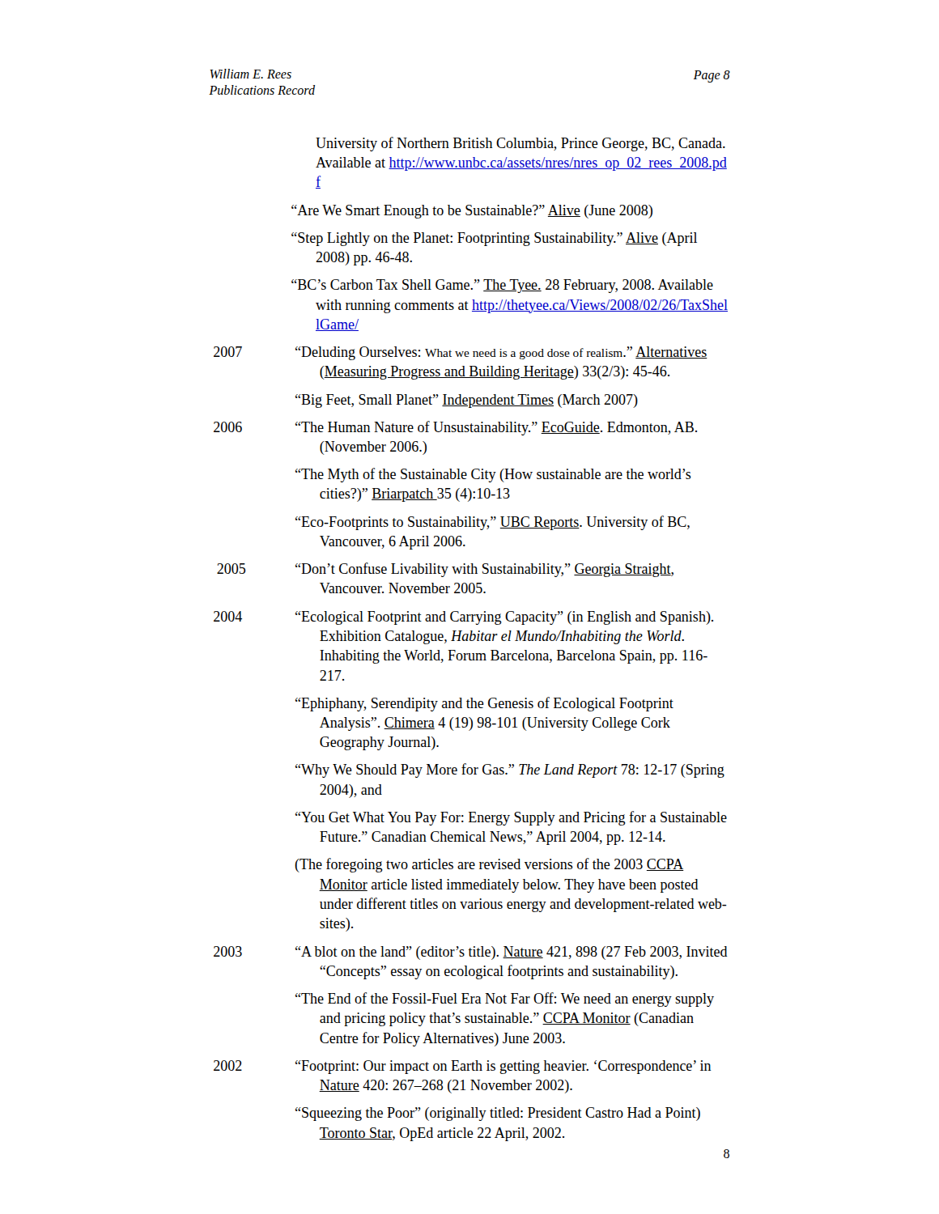William E. Rees
Publications Record
Page 8
University of Northern British Columbia, Prince George, BC, Canada. Available at http://www.unbc.ca/assets/nres/nres_op_02_rees_2008.pdf
“Are We Smart Enough to be Sustainable?” Alive (June 2008)
“Step Lightly on the Planet: Footprinting Sustainability.” Alive (April 2008) pp. 46-48.
“BC’s Carbon Tax Shell Game.” The Tyee. 28 February, 2008. Available with running comments at http://thetyee.ca/Views/2008/02/26/TaxShellGame/
2007
“Deluding Ourselves: What we need is a good dose of realism.” Alternatives (Measuring Progress and Building Heritage) 33(2/3): 45-46.
“Big Feet, Small Planet” Independent Times (March 2007)
2006
“The Human Nature of Unsustainability.” EcoGuide. Edmonton, AB. (November 2006.)
“The Myth of the Sustainable City (How sustainable are the world’s cities?)” Briarpatch 35 (4):10-13
“Eco-Footprints to Sustainability,” UBC Reports. University of BC, Vancouver, 6 April 2006.
2005
“Don’t Confuse Livability with Sustainability,” Georgia Straight, Vancouver. November 2005.
2004
“Ecological Footprint and Carrying Capacity” (in English and Spanish). Exhibition Catalogue, Habitar el Mundo/Inhabiting the World. Inhabiting the World, Forum Barcelona, Barcelona Spain, pp. 116-217.
“Ephiphany, Serendipity and the Genesis of Ecological Footprint Analysis”. Chimera 4 (19) 98-101 (University College Cork Geography Journal).
“Why We Should Pay More for Gas.” The Land Report 78: 12-17 (Spring 2004), and
“You Get What You Pay For: Energy Supply and Pricing for a Sustainable Future.” Canadian Chemical News,” April 2004, pp. 12-14.
(The foregoing two articles are revised versions of the 2003 CCPA Monitor article listed immediately below. They have been posted under different titles on various energy and development-related web-sites).
2003
“A blot on the land” (editor’s title). Nature 421, 898 (27 Feb 2003, Invited “Concepts” essay on ecological footprints and sustainability).
“The End of the Fossil-Fuel Era Not Far Off: We need an energy supply and pricing policy that’s sustainable.” CCPA Monitor (Canadian Centre for Policy Alternatives) June 2003.
2002
“Footprint: Our impact on Earth is getting heavier. ‘Correspondence’ in Nature 420: 267–268 (21 November 2002).
“Squeezing the Poor” (originally titled: President Castro Had a Point) Toronto Star, OpEd article 22 April, 2002.
8